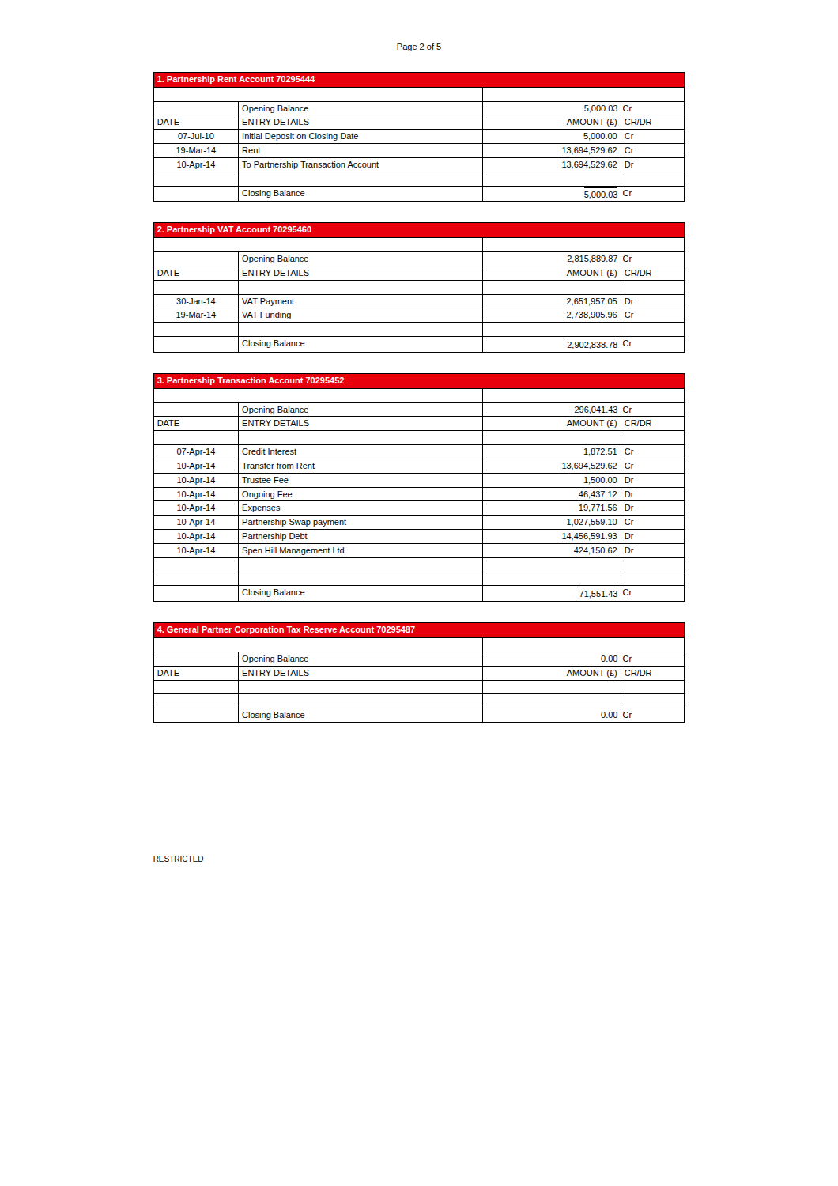Page 2 of 5
1. Partnership Rent Account 70295444
| | Opening Balance | / 5,000.03 / Cr / |
| DATE | ENTRY DETAILS | AMOUNT (£) | CR/DR |
| 07-Jul-10 | Initial Deposit on Closing Date | 5,000.00 | Cr |
| 19-Mar-14 | Rent | 13,694,529.62 | Cr |
| 10-Apr-14 | To Partnership Transaction Account | 13,694,529.62 | Dr |
| | Closing Balance | / 5,000.03 / Cr / |
2. Partnership VAT Account 70295460
| | Opening Balance | / 2,815,889.87 / Cr / |
| DATE | ENTRY DETAILS | AMOUNT (£) | CR/DR |
| 30-Jan-14 | VAT Payment | 2,651,957.05 | Dr |
| 19-Mar-14 | VAT Funding | 2,738,905.96 | Cr |
| | Closing Balance | / 2,902,838.78 / Cr / |
3. Partnership Transaction Account 70295452
| | Opening Balance | / 296,041.43 / Cr / |
| DATE | ENTRY DETAILS | AMOUNT (£) | CR/DR |
| 07-Apr-14 | Credit Interest | 1,872.51 | Cr |
| 10-Apr-14 | Transfer from Rent | 13,694,529.62 | Cr |
| 10-Apr-14 | Trustee Fee | 1,500.00 | Dr |
| 10-Apr-14 | Ongoing Fee | 46,437.12 | Dr |
| 10-Apr-14 | Expenses | 19,771.56 | Dr |
| 10-Apr-14 | Partnership Swap payment | 1,027,559.10 | Cr |
| 10-Apr-14 | Partnership Debt | 14,456,591.93 | Dr |
| 10-Apr-14 | Spen Hill Management Ltd | 424,150.62 | Dr |
| | Closing Balance | / 71,551.43 / Cr / |
4. General Partner Corporation Tax Reserve Account 70295487
| | Opening Balance | / 0.00 / Cr / |
| DATE | ENTRY DETAILS | AMOUNT (£) | CR/DR |
| | Closing Balance | / 0.00 / Cr / |
RESTRICTED